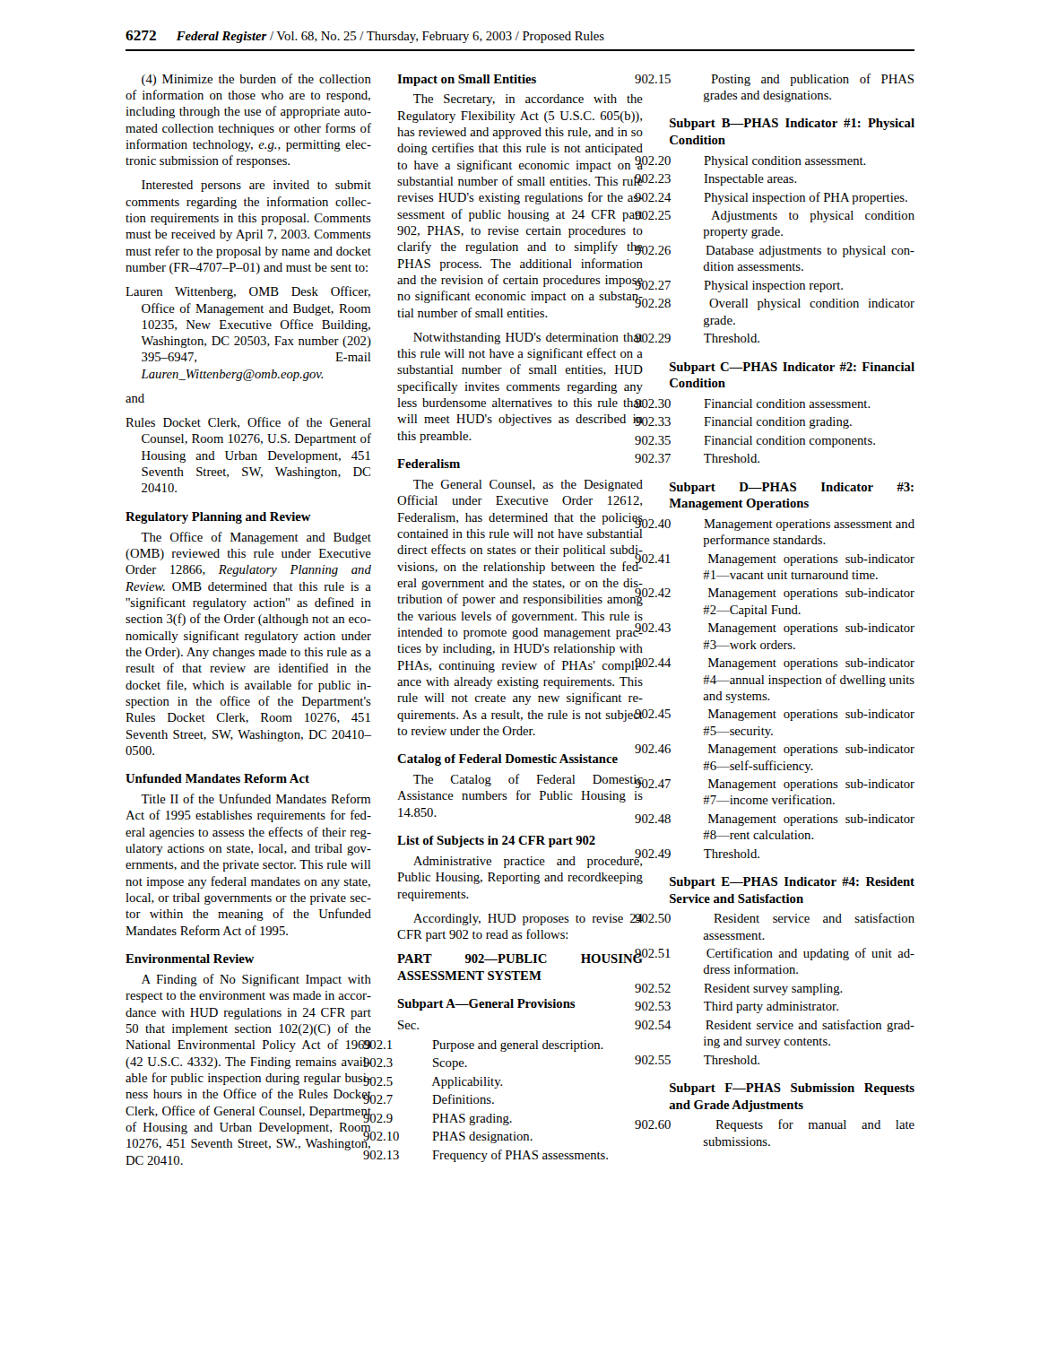6272 Federal Register / Vol. 68, No. 25 / Thursday, February 6, 2003 / Proposed Rules
(4) Minimize the burden of the collection of information on those who are to respond, including through the use of appropriate automated collection techniques or other forms of information technology, e.g., permitting electronic submission of responses.
Interested persons are invited to submit comments regarding the information collection requirements in this proposal. Comments must be received by April 7, 2003. Comments must refer to the proposal by name and docket number (FR–4707–P–01) and must be sent to:
Lauren Wittenberg, OMB Desk Officer, Office of Management and Budget, Room 10235, New Executive Office Building, Washington, DC 20503, Fax number (202) 395–6947, E-mail Lauren_Wittenberg@omb.eop.gov.
and
Rules Docket Clerk, Office of the General Counsel, Room 10276, U.S. Department of Housing and Urban Development, 451 Seventh Street, SW, Washington, DC 20410.
Regulatory Planning and Review
The Office of Management and Budget (OMB) reviewed this rule under Executive Order 12866, Regulatory Planning and Review. OMB determined that this rule is a ''significant regulatory action'' as defined in section 3(f) of the Order (although not an economically significant regulatory action under the Order). Any changes made to this rule as a result of that review are identified in the docket file, which is available for public inspection in the office of the Department's Rules Docket Clerk, Room 10276, 451 Seventh Street, SW, Washington, DC 20410–0500.
Unfunded Mandates Reform Act
Title II of the Unfunded Mandates Reform Act of 1995 establishes requirements for federal agencies to assess the effects of their regulatory actions on state, local, and tribal governments, and the private sector. This rule will not impose any federal mandates on any state, local, or tribal governments or the private sector within the meaning of the Unfunded Mandates Reform Act of 1995.
Environmental Review
A Finding of No Significant Impact with respect to the environment was made in accordance with HUD regulations in 24 CFR part 50 that implement section 102(2)(C) of the National Environmental Policy Act of 1969 (42 U.S.C. 4332). The Finding remains available for public inspection during regular business hours in the Office of the Rules Docket Clerk, Office of General Counsel, Department of Housing and Urban Development, Room 10276, 451 Seventh Street, SW., Washington, DC 20410.
Impact on Small Entities
The Secretary, in accordance with the Regulatory Flexibility Act (5 U.S.C. 605(b)), has reviewed and approved this rule, and in so doing certifies that this rule is not anticipated to have a significant economic impact on a substantial number of small entities. This rule revises HUD's existing regulations for the assessment of public housing at 24 CFR part 902, PHAS, to revise certain procedures to clarify the regulation and to simplify the PHAS process. The additional information and the revision of certain procedures impose no significant economic impact on a substantial number of small entities.
Notwithstanding HUD's determination that this rule will not have a significant effect on a substantial number of small entities, HUD specifically invites comments regarding any less burdensome alternatives to this rule that will meet HUD's objectives as described in this preamble.
Federalism
The General Counsel, as the Designated Official under Executive Order 12612, Federalism, has determined that the policies contained in this rule will not have substantial direct effects on states or their political subdivisions, on the relationship between the federal government and the states, or on the distribution of power and responsibilities among the various levels of government. This rule is intended to promote good management practices by including, in HUD's relationship with PHAs, continuing review of PHAs' compliance with already existing requirements. This rule will not create any new significant requirements. As a result, the rule is not subject to review under the Order.
Catalog of Federal Domestic Assistance
The Catalog of Federal Domestic Assistance numbers for Public Housing is 14.850.
List of Subjects in 24 CFR part 902
Administrative practice and procedure, Public Housing, Reporting and recordkeeping requirements.
Accordingly, HUD proposes to revise 24 CFR part 902 to read as follows:
PART 902—PUBLIC HOUSING ASSESSMENT SYSTEM
Subpart A—General Provisions
Sec.
902.1 Purpose and general description.
902.3 Scope.
902.5 Applicability.
902.7 Definitions.
902.9 PHAS grading.
902.10 PHAS designation.
902.13 Frequency of PHAS assessments.
902.15 Posting and publication of PHAS grades and designations.
Subpart B—PHAS Indicator #1: Physical Condition
902.20 Physical condition assessment.
902.23 Inspectable areas.
902.24 Physical inspection of PHA properties.
902.25 Adjustments to physical condition property grade.
902.26 Database adjustments to physical condition assessments.
902.27 Physical inspection report.
902.28 Overall physical condition indicator grade.
902.29 Threshold.
Subpart C—PHAS Indicator #2: Financial Condition
902.30 Financial condition assessment.
902.33 Financial condition grading.
902.35 Financial condition components.
902.37 Threshold.
Subpart D—PHAS Indicator #3: Management Operations
902.40 Management operations assessment and performance standards.
902.41 Management operations sub-indicator #1—vacant unit turnaround time.
902.42 Management operations sub-indicator #2—Capital Fund.
902.43 Management operations sub-indicator #3—work orders.
902.44 Management operations sub-indicator #4—annual inspection of dwelling units and systems.
902.45 Management operations sub-indicator #5—security.
902.46 Management operations sub-indicator #6—self-sufficiency.
902.47 Management operations sub-indicator #7—income verification.
902.48 Management operations sub-indicator #8—rent calculation.
902.49 Threshold.
Subpart E—PHAS Indicator #4: Resident Service and Satisfaction
902.50 Resident service and satisfaction assessment.
902.51 Certification and updating of unit address information.
902.52 Resident survey sampling.
902.53 Third party administrator.
902.54 Resident service and satisfaction grading and survey contents.
902.55 Threshold.
Subpart F—PHAS Submission Requests and Grade Adjustments
902.60 Requests for manual and late submissions.